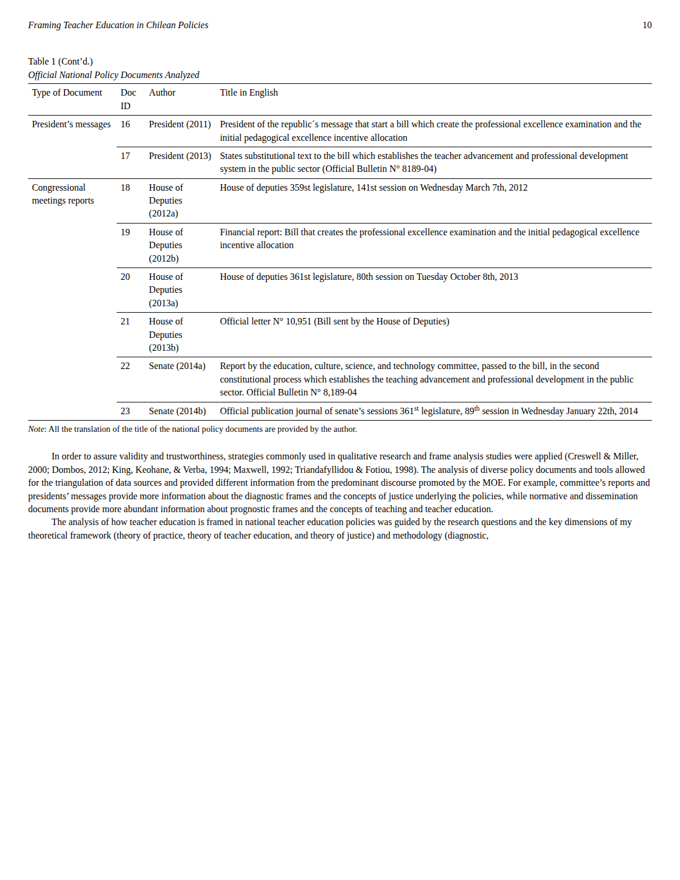Framing Teacher Education in Chilean Policies 10
Table 1 (Cont’d.) Official National Policy Documents Analyzed
| Type of Document | Doc ID | Author | Title in English |
| --- | --- | --- | --- |
| President’s messages | 16 | President (2011) | President of the republic´s message that start a bill which create the professional excellence examination and the initial pedagogical excellence incentive allocation |
| 17 | President (2013) | States substitutional text to the bill which establishes the teacher advancement and professional development system in the public sector (Official Bulletin N° 8189-04) |
| Congressional meetings reports | 18 | House of Deputies (2012a) | House of deputies 359st legislature, 141st session on Wednesday March 7th, 2012 |
| 19 | House of Deputies (2012b) | Financial report: Bill that creates the professional excellence examination and the initial pedagogical excellence incentive allocation |
| 20 | House of Deputies (2013a) | House of deputies 361st legislature, 80th session on Tuesday October 8th, 2013 |
| 21 | House of Deputies (2013b) | Official letter N° 10,951 (Bill sent by the House of Deputies) |
| 22 | Senate (2014a) | Report by the education, culture, science, and technology committee, passed to the bill, in the second constitutional process which establishes the teaching advancement and professional development in the public sector. Official Bulletin N° 8,189-04 |
| 23 | Senate (2014b) | Official publication journal of senate’s sessions 361 st legislature, 89 th session in Wednesday January 22th, 2014 |
Note: All the translation of the title of the national policy documents are provided by the author.
In order to assure validity and trustworthiness, strategies commonly used in qualitative research and frame analysis studies were applied (Creswell & Miller, 2000; Dombos, 2012; King, Keohane, & Verba, 1994; Maxwell, 1992; Triandafyllidou & Fotiou, 1998). The analysis of diverse policy documents and tools allowed for the triangulation of data sources and provided different information from the predominant discourse promoted by the MOE. For example, committee’s reports and presidents’ messages provide more information about the diagnostic frames and the concepts of justice underlying the policies, while normative and dissemination documents provide more abundant information about prognostic frames and the concepts of teaching and teacher education.
The analysis of how teacher education is framed in national teacher education policies was guided by the research questions and the key dimensions of my theoretical framework (theory of practice, theory of teacher education, and theory of justice) and methodology (diagnostic,